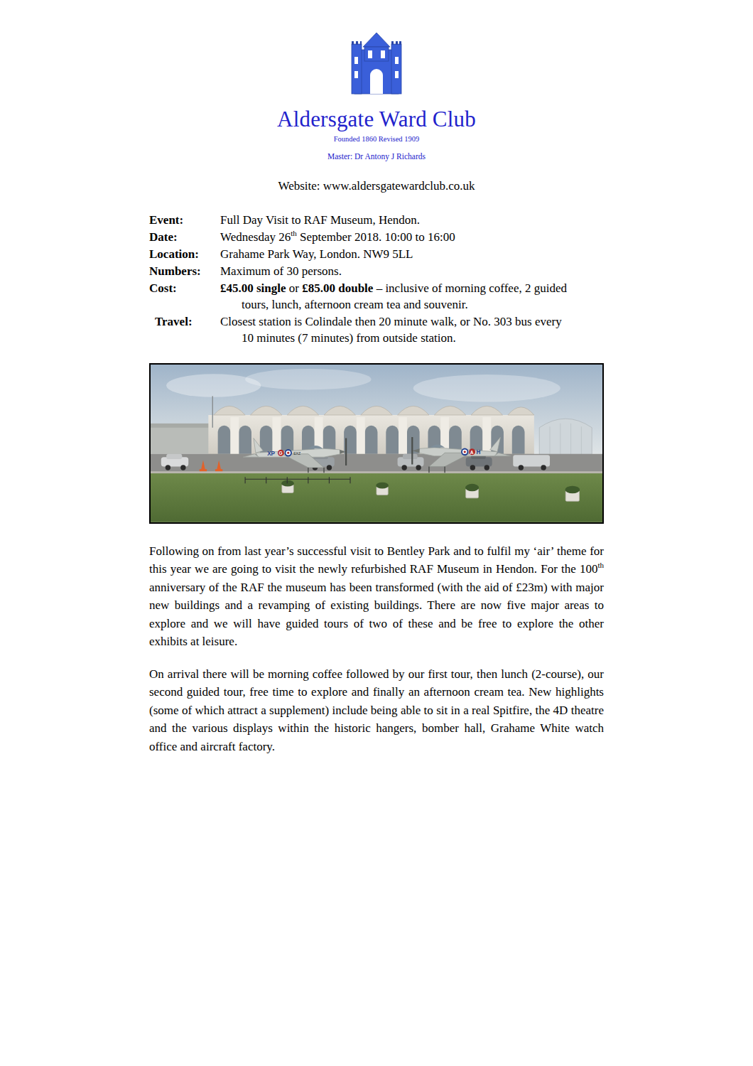Aldersgate Ward Club
Founded 1860 Revised 1909
Master: Dr Antony J Richards
Website: www.aldersgatewardclub.co.uk
| Event: | Full Day Visit to RAF Museum, Hendon. |
| Date: | Wednesday 26 th September 2018. 10:00 to 16:00 |
| Location: | Grahame Park Way, London. NW9 5LL |
| Numbers: | Maximum of 30 persons. |
| Cost: | £45.00 single or £85.00 double – inclusive of morning coffee, 2 guided tours, lunch, afternoon cream tea and souvenir. |
| Travel: | Closest station is Colindale then 20 minute walk, or No. 303 bus every 10 minutes (7 minutes) from outside station. |
XP G EXZ H A
Following on from last year’s successful visit to Bentley Park and to fulfil my ‘air’ theme for this year we are going to visit the newly refurbished RAF Museum in Hendon. For the 100th anniversary of the RAF the museum has been transformed (with the aid of £23m) with major new buildings and a revamping of existing buildings. There are now five major areas to explore and we will have guided tours of two of these and be free to explore the other exhibits at leisure.
On arrival there will be morning coffee followed by our first tour, then lunch (2-course), our second guided tour, free time to explore and finally an afternoon cream tea. New highlights (some of which attract a supplement) include being able to sit in a real Spitfire, the 4D theatre and the various displays within the historic hangers, bomber hall, Grahame White watch office and aircraft factory.